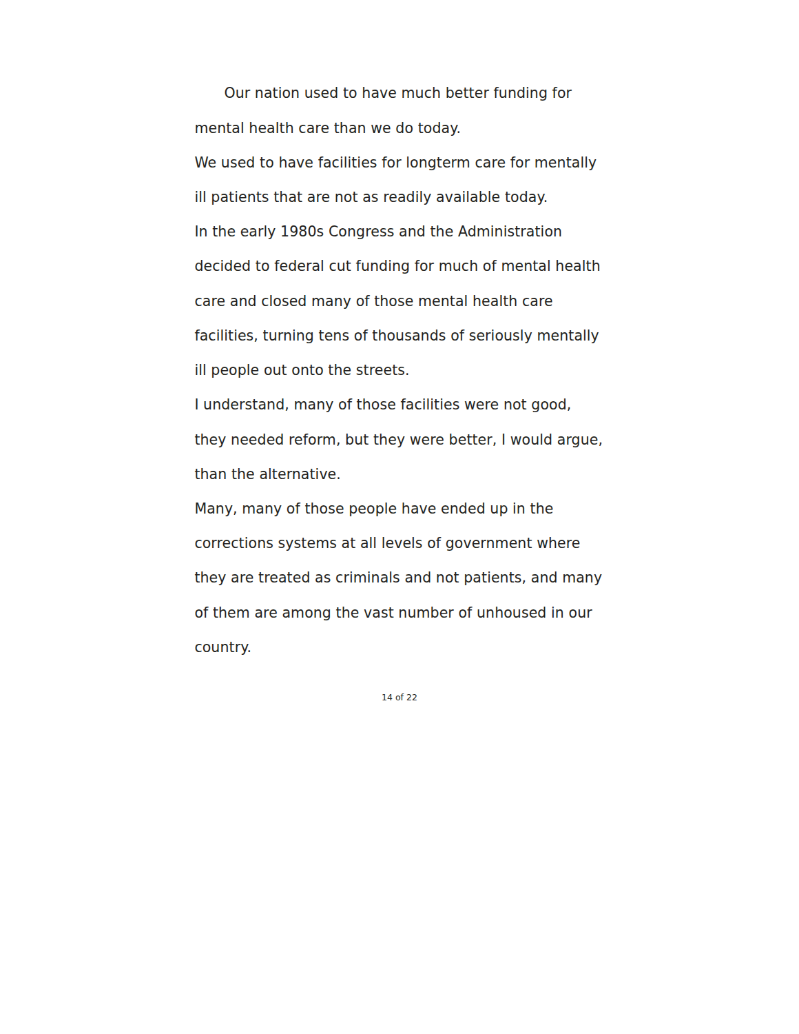Our nation used to have much better funding for mental health care than we do today.
We used to have facilities for longterm care for mentally ill patients that are not as readily available today.
In the early 1980s Congress and the Administration decided to federal cut funding for much of mental health care and closed many of those mental health care facilities, turning tens of thousands of seriously mentally ill people out onto the streets.
I understand, many of those facilities were not good, they needed reform, but they were better, I would argue, than the alternative.
Many, many of those people have ended up in the corrections systems at all levels of government where they are treated as criminals and not patients, and many of them are among the vast number of unhoused in our country.
14 of 22